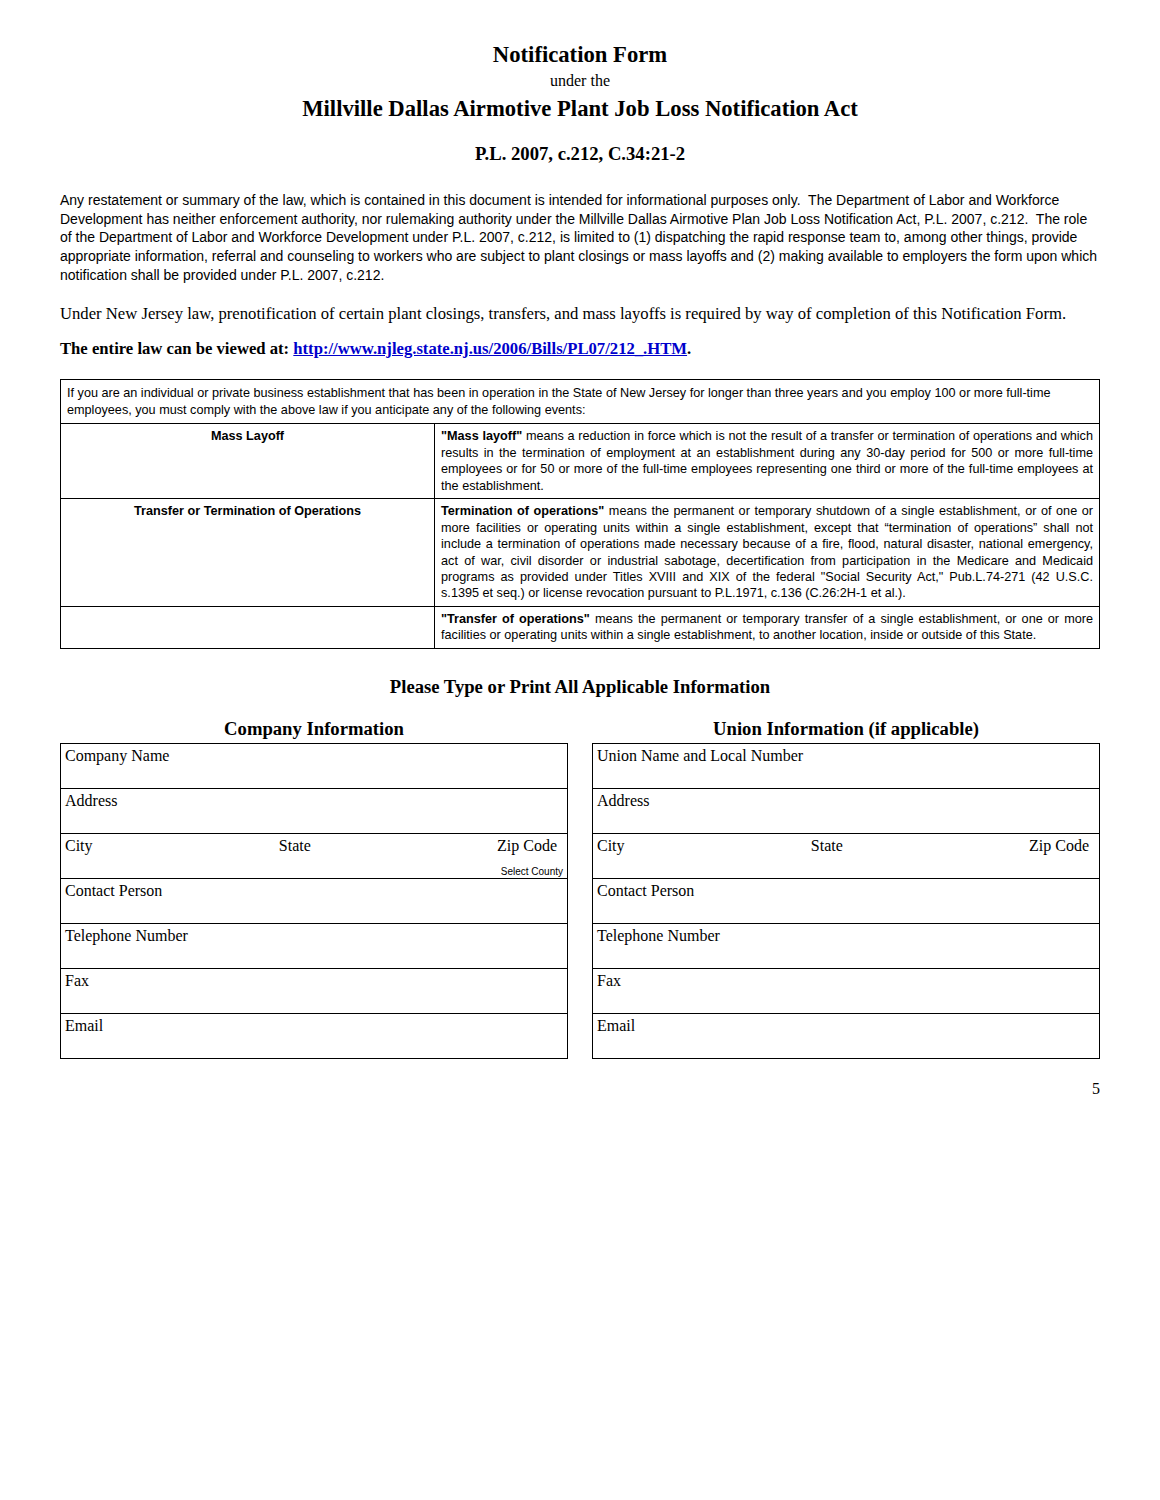Notification Form
under the
Millville Dallas Airmotive Plant Job Loss Notification Act
P.L. 2007, c.212, C.34:21-2
Any restatement or summary of the law, which is contained in this document is intended for informational purposes only. The Department of Labor and Workforce Development has neither enforcement authority, nor rulemaking authority under the Millville Dallas Airmotive Plan Job Loss Notification Act, P.L. 2007, c.212. The role of the Department of Labor and Workforce Development under P.L. 2007, c.212, is limited to (1) dispatching the rapid response team to, among other things, provide appropriate information, referral and counseling to workers who are subject to plant closings or mass layoffs and (2) making available to employers the form upon which notification shall be provided under P.L. 2007, c.212.
Under New Jersey law, prenotification of certain plant closings, transfers, and mass layoffs is required by way of completion of this Notification Form.
The entire law can be viewed at: http://www.njleg.state.nj.us/2006/Bills/PL07/212_.HTM.
| If you are an individual or private business establishment that has been in operation in the State of New Jersey for longer than three years and you employ 100 or more full-time employees, you must comply with the above law if you anticipate any of the following events: |
| Mass Layoff | "Mass layoff" means a reduction in force which is not the result of a transfer or termination of operations and which results in the termination of employment at an establishment during any 30-day period for 500 or more full-time employees or for 50 or more of the full-time employees representing one third or more of the full-time employees at the establishment. |
| Transfer or Termination of Operations | Termination of operations" means the permanent or temporary shutdown of a single establishment, or of one or more facilities or operating units within a single establishment, except that “termination of operations” shall not include a termination of operations made necessary because of a fire, flood, natural disaster, national emergency, act of war, civil disorder or industrial sabotage, decertification from participation in the Medicare and Medicaid programs as provided under Titles XVIII and XIX of the federal "Social Security Act," Pub.L.74-271 (42 U.S.C. s.1395 et seq.) or license revocation pursuant to P.L.1971, c.136 (C.26:2H-1 et al.). |
| | "Transfer of operations" means the permanent or temporary transfer of a single establishment, or one or more facilities or operating units within a single establishment, to another location, inside or outside of this State. |
Please Type or Print All Applicable Information
Company Information
| Company Name |
| Address |
| City State Zip Code Select County |
| Contact Person |
| Telephone Number |
| Fax |
| Email |
Union Information (if applicable)
| Union Name and Local Number |
| Address |
| City State Zip Code |
| Contact Person |
| Telephone Number |
| Fax |
| Email |
5